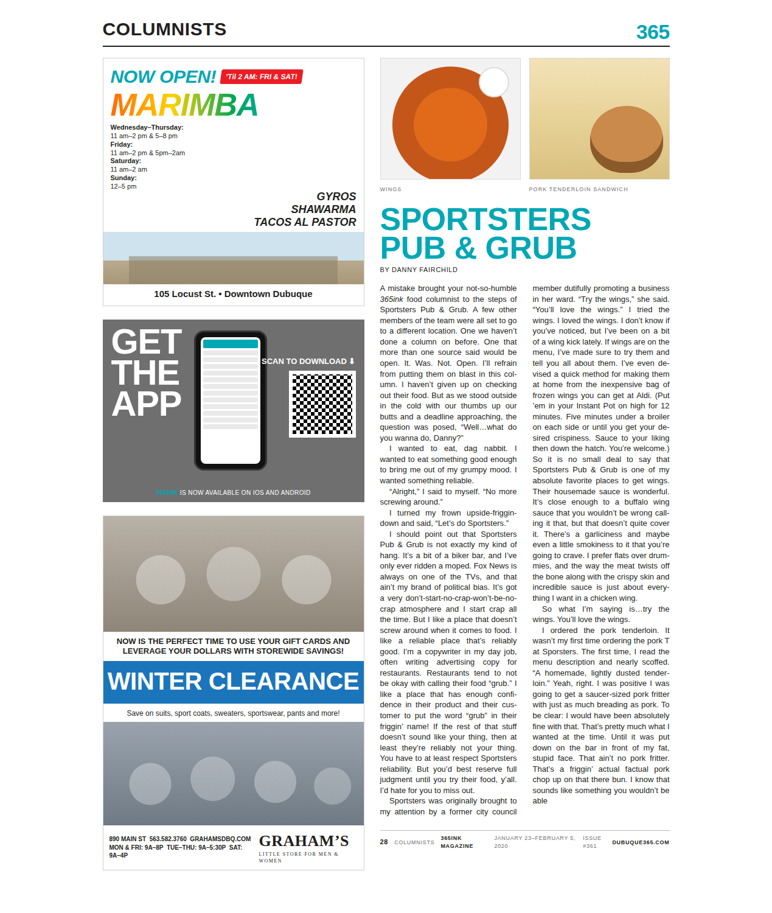Columnists
365
NOW OPEN! ’Til 2 AM: FRI & SAT!
MARIMBA
Wednesday–Thursday: 11 am–2 pm & 5–8 pm Friday: 11 am–2 pm & 5pm–2am Saturday: 11 am–2 am Sunday: 12–5 pm
GYROS
SHAWARMA
TACOS AL PASTOR
105 Locust St. • Downtown Dubuque
GET
THE
APP
SCAN TO DOWNLOAD ⬇
365INK IS NOW AVAILABLE ON IOS AND ANDROID
NOW IS THE PERFECT TIME TO USE YOUR GIFT CARDS AND
LEVERAGE YOUR DOLLARS WITH STOREWIDE SAVINGS!
WINTER CLEARANCE
Save on suits, sport coats, sweaters, sportswear, pants and more!
890 MAIN ST 563.582.3760 GRAHAMSDBQ.COM
MON & FRI: 9A–8P TUE–THU: 9A–5:30P SAT: 9A–4P
GRAHAM’SLittle Store for Men & Women
Wings
Pork Tenderloin Sandwich
Sportsters
Pub & Grub
by Danny Fairchild
A mistake brought your not-so-humble 365ink food columnist to the steps of Sportsters Pub & Grub. A few other members of the team were all set to go to a different location. One we haven’t done a column on before. One that more than one source said would be open. It. Was. Not. Open. I’ll refrain from putting them on blast in this column. I haven’t given up on checking out their food. But as we stood outside in the cold with our thumbs up our butts and a deadline approaching, the question was posed, “Well…what do you wanna do, Danny?”
I wanted to eat, dag nabbit. I wanted to eat something good enough to bring me out of my grumpy mood. I wanted something reliable.
“Alright,” I said to myself. “No more screwing around.”
I turned my frown upside-friggin-down and said, “Let’s do Sportsters.”
I should point out that Sportsters Pub & Grub is not exactly my kind of hang. It’s a bit of a biker bar, and I’ve only ever ridden a moped. Fox News is always on one of the TVs, and that ain’t my brand of political bias. It’s got a very don’t-start-no-crap-won’t-be-no-crap atmosphere and I start crap all the time. But I like a place that doesn’t screw around when it comes to food. I like a reliable place that’s reliably good. I’m a copywriter in my day job, often writing advertising copy for restaurants. Restaurants tend to not be okay with calling their food “grub.” I like a place that has enough confidence in their product and their customer to put the word “grub” in their friggin’ name! If the rest of that stuff doesn’t sound like your thing, then at least they’re reliably not your thing. You have to at least respect Sportsters reliability. But you’d best reserve full judgment until you try their food, y’all. I’d hate for you to miss out.
Sportsters was originally brought to my attention by a former city council member dutifully promoting a business in her ward. “Try the wings,” she said. “You’ll love the wings.” I tried the wings. I loved the wings. I don’t know if you’ve noticed, but I’ve been on a bit of a wing kick lately. If wings are on the menu, I’ve made sure to try them and tell you all about them. I’ve even devised a quick method for making them at home from the inexpensive bag of frozen wings you can get at Aldi. (Put ’em in your Instant Pot on high for 12 minutes. Five minutes under a broiler on each side or until you get your desired crispiness. Sauce to your liking then down the hatch. You’re welcome.) So it is no small deal to say that Sportsters Pub & Grub is one of my absolute favorite places to get wings. Their housemade sauce is wonderful. It’s close enough to a buffalo wing sauce that you wouldn’t be wrong calling it that, but that doesn’t quite cover it. There’s a garliciness and maybe even a little smokiness to it that you’re going to crave. I prefer flats over drummies, and the way the meat twists off the bone along with the crispy skin and incredible sauce is just about everything I want in a chicken wing.
So what I’m saying is…try the wings. You’ll love the wings.
I ordered the pork tenderloin. It wasn’t my first time ordering the pork T at Sporsters. The first time, I read the menu description and nearly scoffed. “A homemade, lightly dusted tenderloin.” Yeah, right. I was positive I was going to get a saucer-sized pork fritter with just as much breading as pork. To be clear: I would have been absolutely fine with that. That’s pretty much what I wanted at the time. Until it was put down on the bar in front of my fat, stupid face. That ain’t no pork fritter. That’s a friggin’ actual factual pork chop up on that there bun. I know that sounds like something you wouldn’t be able
28 Columnists 365ink Magazine January 23–February 5, 2020 Issue #361
Dubuque365.com